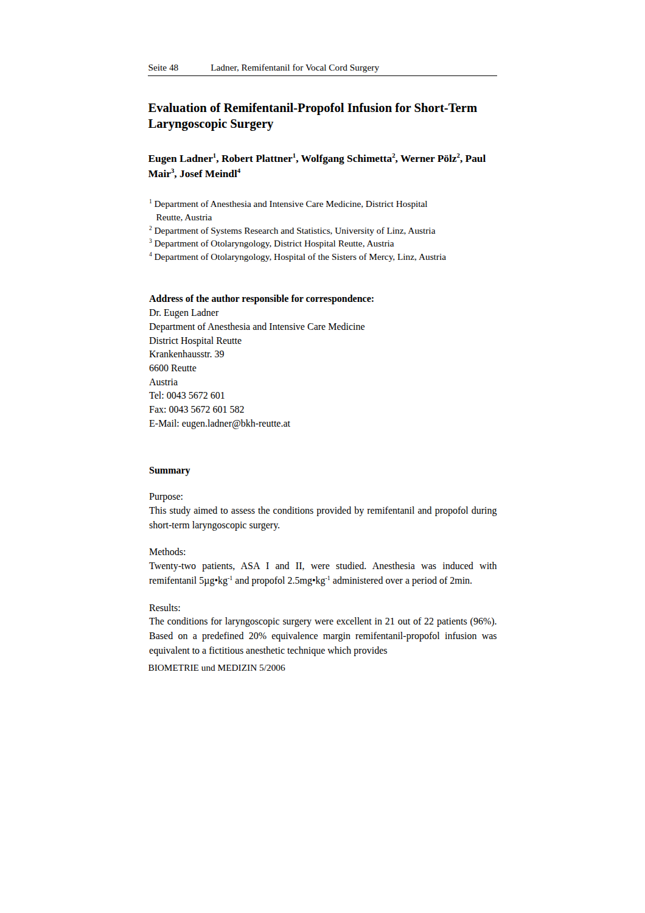Seite 48 Ladner, Remifentanil for Vocal Cord Surgery
Evaluation of Remifentanil-Propofol Infusion for Short-Term Laryngoscopic Surgery
Eugen Ladner1, Robert Plattner1, Wolfgang Schimetta2, Werner Pölz2, Paul Mair3, Josef Meindl4
1 Department of Anesthesia and Intensive Care Medicine, District Hospital
Reutte, Austria
2 Department of Systems Research and Statistics, University of Linz, Austria
3 Department of Otolaryngology, District Hospital Reutte, Austria
4 Department of Otolaryngology, Hospital of the Sisters of Mercy, Linz, Austria
Address of the author responsible for correspondence:
Dr. Eugen Ladner
Department of Anesthesia and Intensive Care Medicine
District Hospital Reutte
Krankenhausstr. 39
6600 Reutte
Austria
Tel: 0043 5672 601
Fax: 0043 5672 601 582
E-Mail: eugen.ladner@bkh-reutte.at
Summary
Purpose:
This study aimed to assess the conditions provided by remifentanil and propofol during short-term laryngoscopic surgery.
Methods:
Twenty-two patients, ASA I and II, were studied. Anesthesia was induced with remifentanil 5µg•kg-1 and propofol 2.5mg•kg-1 administered over a period of 2min.
Results:
The conditions for laryngoscopic surgery were excellent in 21 out of 22 patients (96%). Based on a predefined 20% equivalence margin remifentanil-propofol infusion was equivalent to a fictitious anesthetic technique which provides
BIOMETRIE und MEDIZIN 5/2006